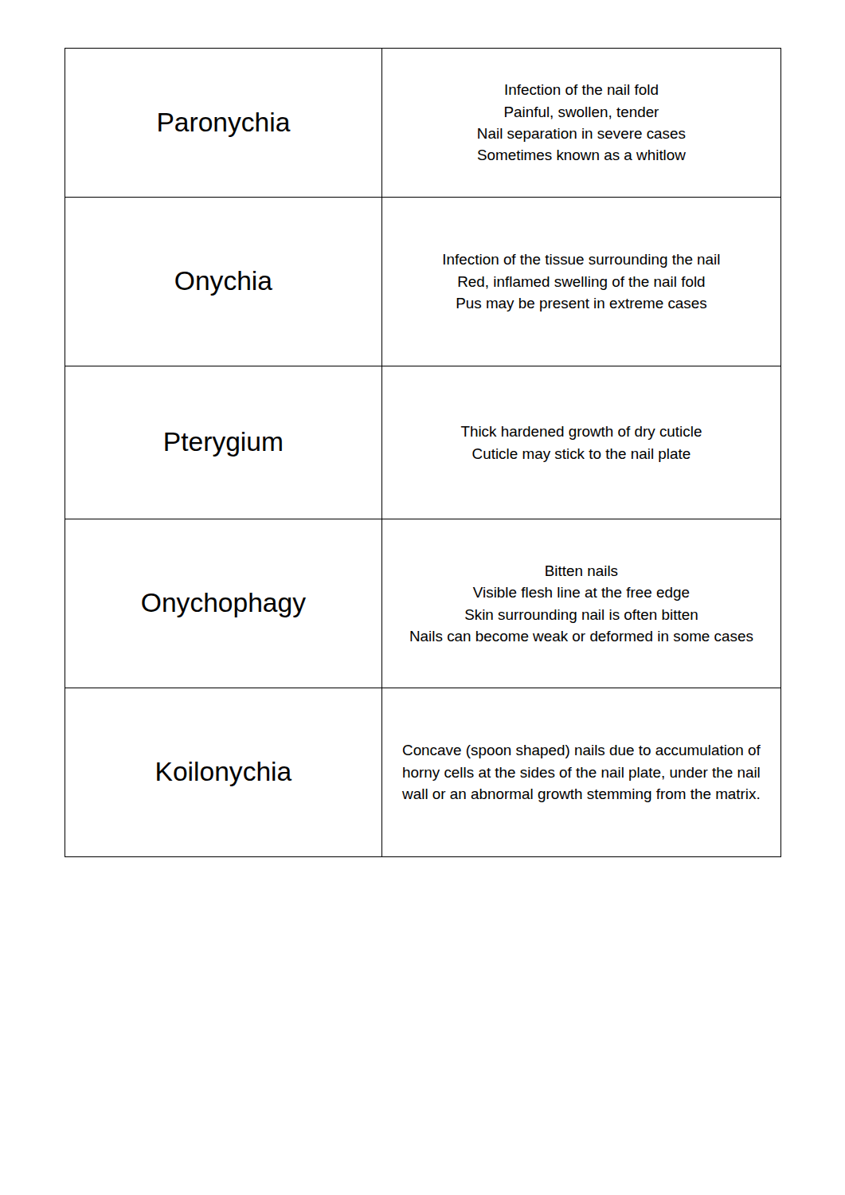| Paronychia | Infection of the nail fold Painful, swollen, tender Nail separation in severe cases Sometimes known as a whitlow |
| Onychia | Infection of the tissue surrounding the nail Red, inflamed swelling of the nail fold Pus may be present in extreme cases |
| Pterygium | Thick hardened growth of dry cuticle Cuticle may stick to the nail plate |
| Onychophagy | Bitten nails Visible flesh line at the free edge Skin surrounding nail is often bitten Nails can become weak or deformed in some cases |
| Koilonychia | Concave (spoon shaped) nails due to accumulation of horny cells at the sides of the nail plate, under the nail wall or an abnormal growth stemming from the matrix. |